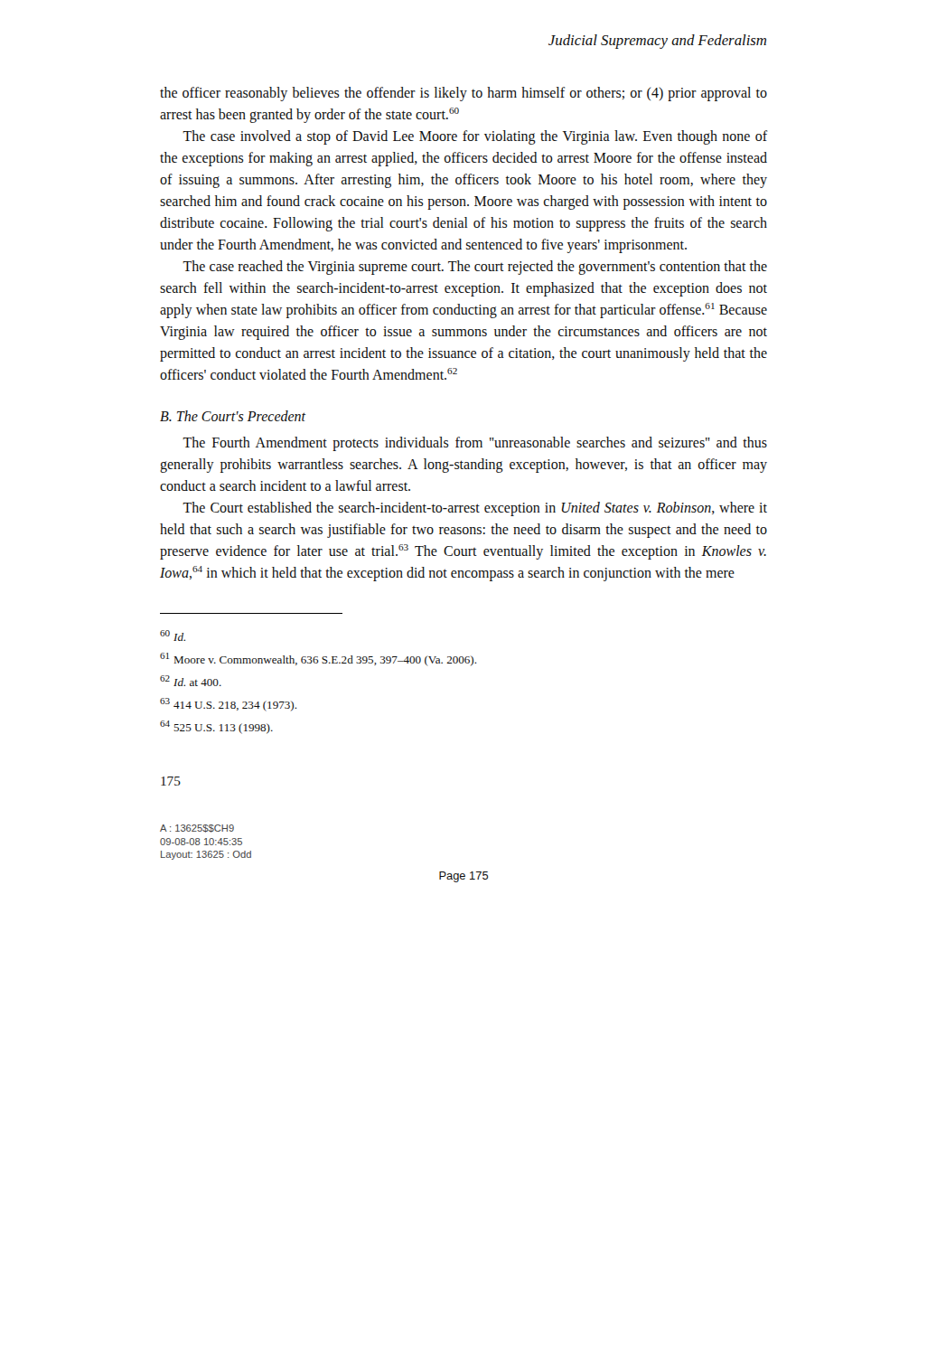Judicial Supremacy and Federalism
the officer reasonably believes the offender is likely to harm himself or others; or (4) prior approval to arrest has been granted by order of the state court.60
The case involved a stop of David Lee Moore for violating the Virginia law. Even though none of the exceptions for making an arrest applied, the officers decided to arrest Moore for the offense instead of issuing a summons. After arresting him, the officers took Moore to his hotel room, where they searched him and found crack cocaine on his person. Moore was charged with possession with intent to distribute cocaine. Following the trial court's denial of his motion to suppress the fruits of the search under the Fourth Amendment, he was convicted and sentenced to five years' imprisonment.
The case reached the Virginia supreme court. The court rejected the government's contention that the search fell within the search-incident-to-arrest exception. It emphasized that the exception does not apply when state law prohibits an officer from conducting an arrest for that particular offense.61 Because Virginia law required the officer to issue a summons under the circumstances and officers are not permitted to conduct an arrest incident to the issuance of a citation, the court unanimously held that the officers' conduct violated the Fourth Amendment.62
B. The Court's Precedent
The Fourth Amendment protects individuals from ''unreasonable searches and seizures'' and thus generally prohibits warrantless searches. A long-standing exception, however, is that an officer may conduct a search incident to a lawful arrest.
The Court established the search-incident-to-arrest exception in United States v. Robinson, where it held that such a search was justifiable for two reasons: the need to disarm the suspect and the need to preserve evidence for later use at trial.63 The Court eventually limited the exception in Knowles v. Iowa,64 in which it held that the exception did not encompass a search in conjunction with the mere
60 Id.
61 Moore v. Commonwealth, 636 S.E.2d 395, 397–400 (Va. 2006).
62 Id. at 400.
63414 U.S. 218, 234 (1973).
64525 U.S. 113 (1998).
175
A : 13625$$CH9
09-08-08 10:45:35
Layout: 13625 : Odd
Page 175